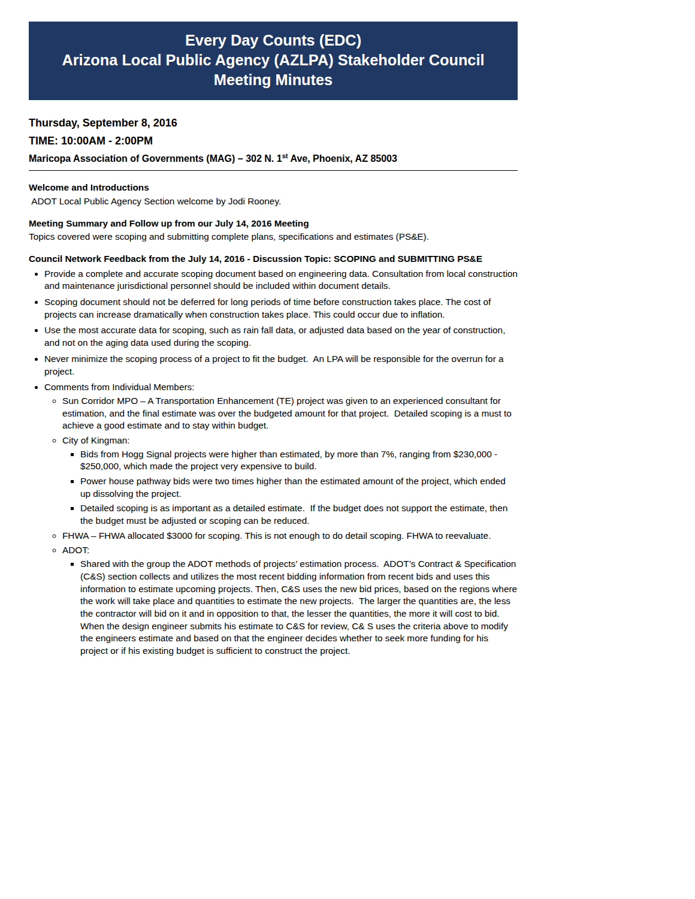Every Day Counts (EDC) Arizona Local Public Agency (AZLPA) Stakeholder Council Meeting Minutes
Thursday, September 8, 2016
TIME: 10:00AM - 2:00PM
Maricopa Association of Governments (MAG) – 302 N. 1st Ave, Phoenix, AZ 85003
Welcome and Introductions
ADOT Local Public Agency Section welcome by Jodi Rooney.
Meeting Summary and Follow up from our July 14, 2016 Meeting
Topics covered were scoping and submitting complete plans, specifications and estimates (PS&E).
Council Network Feedback from the July 14, 2016 - Discussion Topic: SCOPING and SUBMITTING PS&E
Provide a complete and accurate scoping document based on engineering data. Consultation from local construction and maintenance jurisdictional personnel should be included within document details.
Scoping document should not be deferred for long periods of time before construction takes place. The cost of projects can increase dramatically when construction takes place. This could occur due to inflation.
Use the most accurate data for scoping, such as rain fall data, or adjusted data based on the year of construction, and not on the aging data used during the scoping.
Never minimize the scoping process of a project to fit the budget. An LPA will be responsible for the overrun for a project.
Comments from Individual Members:
Sun Corridor MPO – A Transportation Enhancement (TE) project was given to an experienced consultant for estimation, and the final estimate was over the budgeted amount for that project. Detailed scoping is a must to achieve a good estimate and to stay within budget.
City of Kingman:
Bids from Hogg Signal projects were higher than estimated, by more than 7%, ranging from $230,000 - $250,000, which made the project very expensive to build.
Power house pathway bids were two times higher than the estimated amount of the project, which ended up dissolving the project.
Detailed scoping is as important as a detailed estimate. If the budget does not support the estimate, then the budget must be adjusted or scoping can be reduced.
FHWA – FHWA allocated $3000 for scoping. This is not enough to do detail scoping. FHWA to reevaluate.
ADOT:
Shared with the group the ADOT methods of projects’ estimation process. ADOT’s Contract & Specification (C&S) section collects and utilizes the most recent bidding information from recent bids and uses this information to estimate upcoming projects. Then, C&S uses the new bid prices, based on the regions where the work will take place and quantities to estimate the new projects. The larger the quantities are, the less the contractor will bid on it and in opposition to that, the lesser the quantities, the more it will cost to bid. When the design engineer submits his estimate to C&S for review, C& S uses the criteria above to modify the engineers estimate and based on that the engineer decides whether to seek more funding for his project or if his existing budget is sufficient to construct the project.